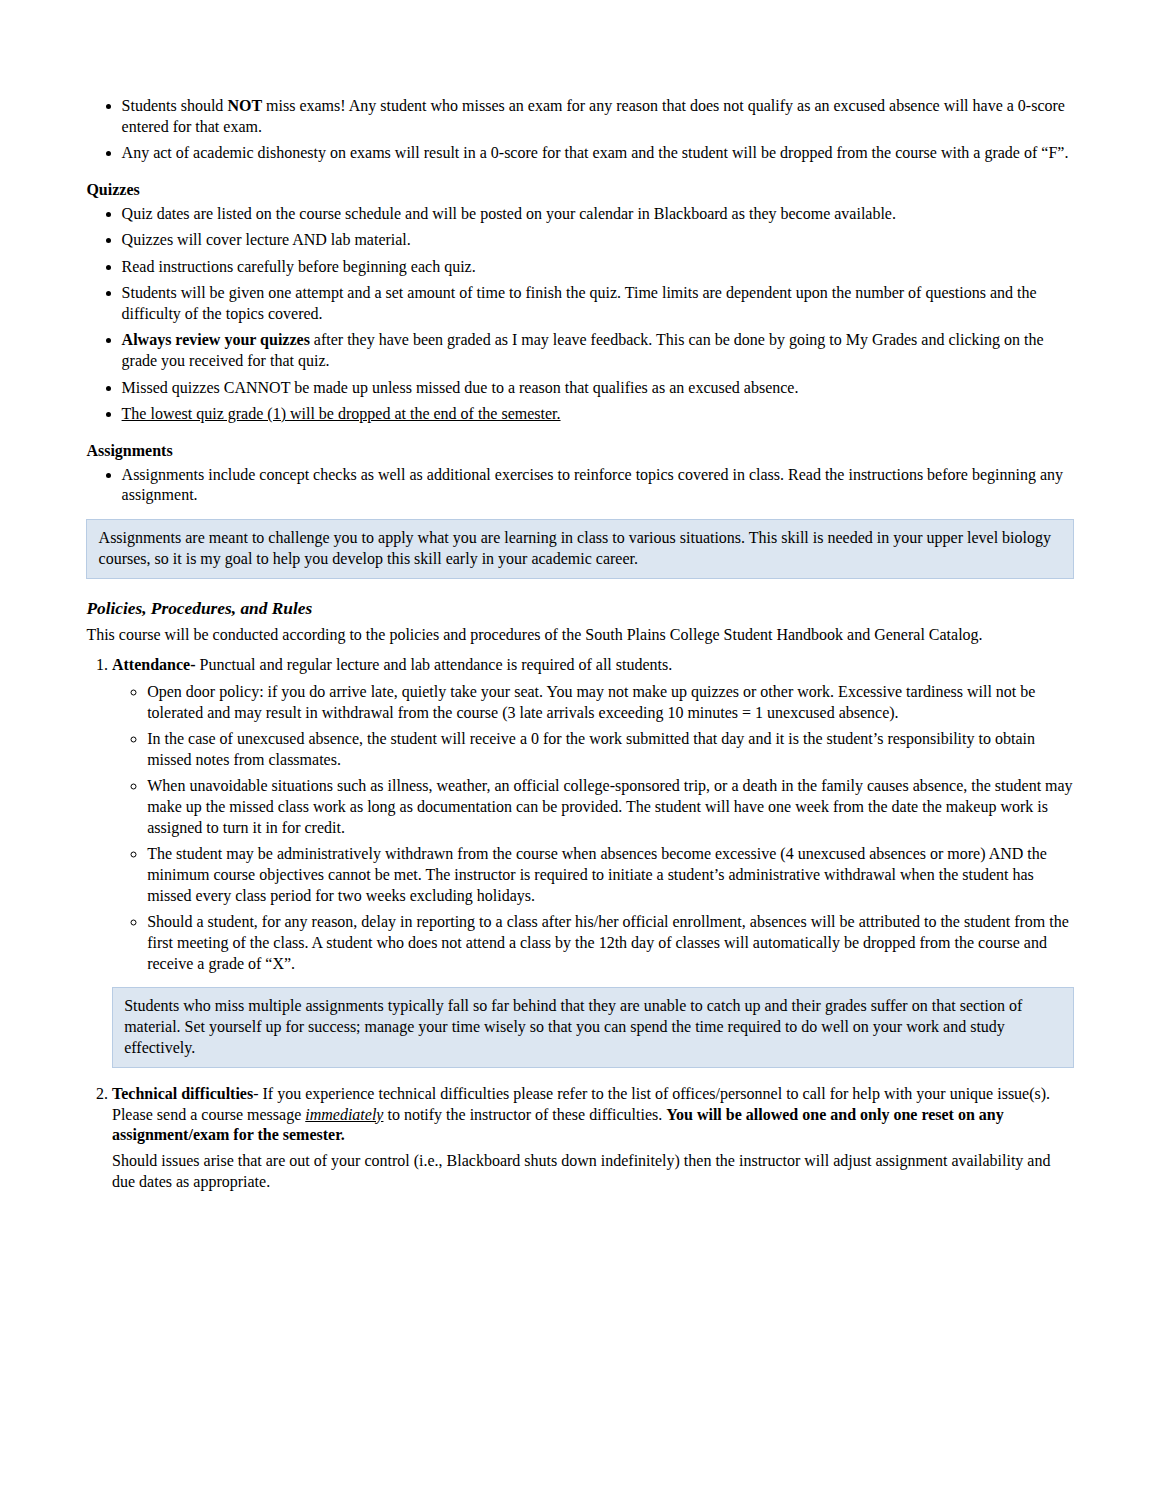Students should NOT miss exams! Any student who misses an exam for any reason that does not qualify as an excused absence will have a 0-score entered for that exam.
Any act of academic dishonesty on exams will result in a 0-score for that exam and the student will be dropped from the course with a grade of “F”.
Quizzes
Quiz dates are listed on the course schedule and will be posted on your calendar in Blackboard as they become available.
Quizzes will cover lecture AND lab material.
Read instructions carefully before beginning each quiz.
Students will be given one attempt and a set amount of time to finish the quiz. Time limits are dependent upon the number of questions and the difficulty of the topics covered.
Always review your quizzes after they have been graded as I may leave feedback. This can be done by going to My Grades and clicking on the grade you received for that quiz.
Missed quizzes CANNOT be made up unless missed due to a reason that qualifies as an excused absence.
The lowest quiz grade (1) will be dropped at the end of the semester.
Assignments
Assignments include concept checks as well as additional exercises to reinforce topics covered in class. Read the instructions before beginning any assignment.
Assignments are meant to challenge you to apply what you are learning in class to various situations. This skill is needed in your upper level biology courses, so it is my goal to help you develop this skill early in your academic career.
Policies, Procedures, and Rules
This course will be conducted according to the policies and procedures of the South Plains College Student Handbook and General Catalog.
Attendance- Punctual and regular lecture and lab attendance is required of all students.
Open door policy: if you do arrive late, quietly take your seat. You may not make up quizzes or other work. Excessive tardiness will not be tolerated and may result in withdrawal from the course (3 late arrivals exceeding 10 minutes = 1 unexcused absence).
In the case of unexcused absence, the student will receive a 0 for the work submitted that day and it is the student’s responsibility to obtain missed notes from classmates.
When unavoidable situations such as illness, weather, an official college-sponsored trip, or a death in the family causes absence, the student may make up the missed class work as long as documentation can be provided. The student will have one week from the date the makeup work is assigned to turn it in for credit.
The student may be administratively withdrawn from the course when absences become excessive (4 unexcused absences or more) AND the minimum course objectives cannot be met. The instructor is required to initiate a student’s administrative withdrawal when the student has missed every class period for two weeks excluding holidays.
Should a student, for any reason, delay in reporting to a class after his/her official enrollment, absences will be attributed to the student from the first meeting of the class. A student who does not attend a class by the 12th day of classes will automatically be dropped from the course and receive a grade of “X”.
Students who miss multiple assignments typically fall so far behind that they are unable to catch up and their grades suffer on that section of material. Set yourself up for success; manage your time wisely so that you can spend the time required to do well on your work and study effectively.
Technical difficulties- If you experience technical difficulties please refer to the list of offices/personnel to call for help with your unique issue(s). Please send a course message immediately to notify the instructor of these difficulties. You will be allowed one and only one reset on any assignment/exam for the semester.
Should issues arise that are out of your control (i.e., Blackboard shuts down indefinitely) then the instructor will adjust assignment availability and due dates as appropriate.